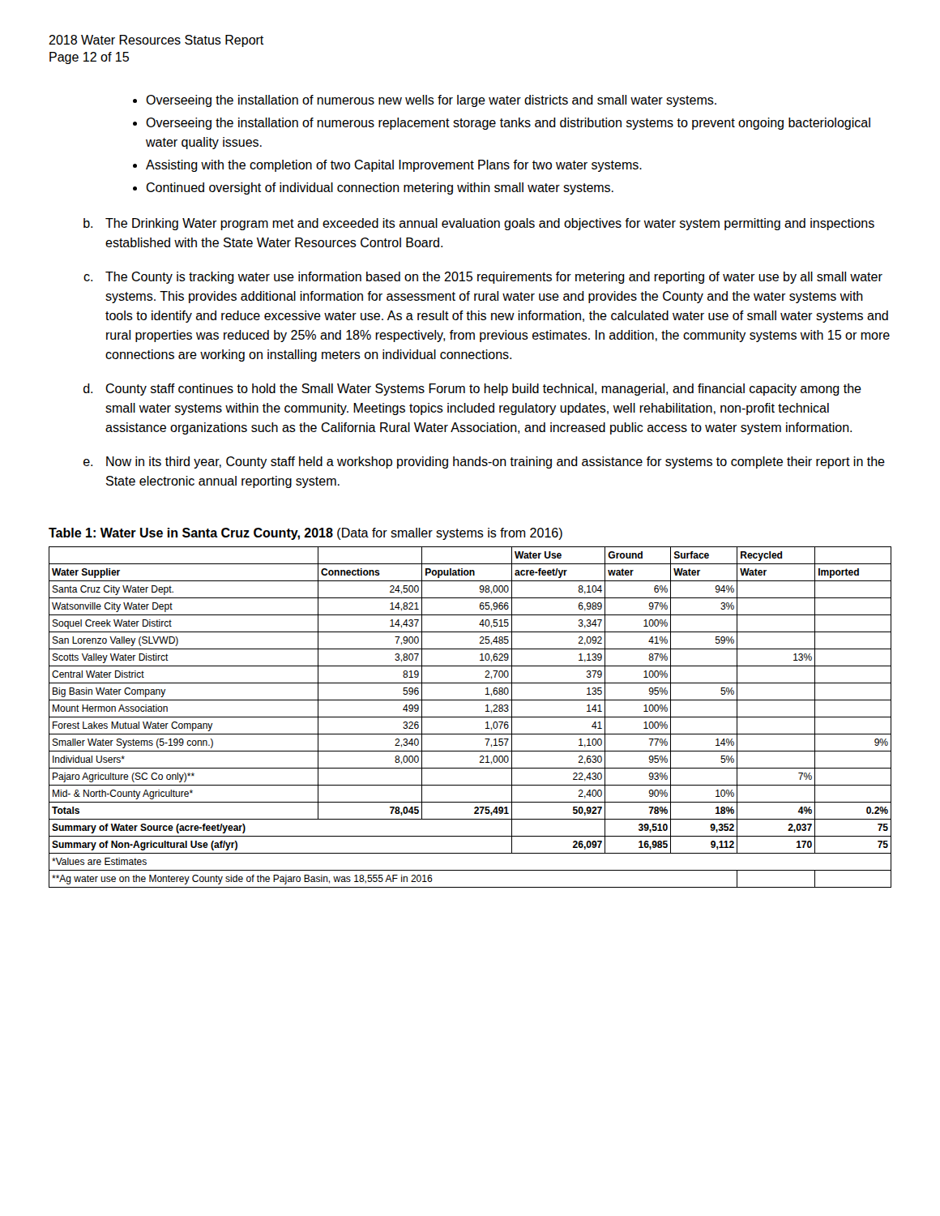2018 Water Resources Status Report
Page 12 of 15
Overseeing the installation of numerous new wells for large water districts and small water systems.
Overseeing the installation of numerous replacement storage tanks and distribution systems to prevent ongoing bacteriological water quality issues.
Assisting with the completion of two Capital Improvement Plans for two water systems.
Continued oversight of individual connection metering within small water systems.
The Drinking Water program met and exceeded its annual evaluation goals and objectives for water system permitting and inspections established with the State Water Resources Control Board.
The County is tracking water use information based on the 2015 requirements for metering and reporting of water use by all small water systems. This provides additional information for assessment of rural water use and provides the County and the water systems with tools to identify and reduce excessive water use. As a result of this new information, the calculated water use of small water systems and rural properties was reduced by 25% and 18% respectively, from previous estimates. In addition, the community systems with 15 or more connections are working on installing meters on individual connections.
County staff continues to hold the Small Water Systems Forum to help build technical, managerial, and financial capacity among the small water systems within the community. Meetings topics included regulatory updates, well rehabilitation, non-profit technical assistance organizations such as the California Rural Water Association, and increased public access to water system information.
Now in its third year, County staff held a workshop providing hands-on training and assistance for systems to complete their report in the State electronic annual reporting system.
Table 1: Water Use in Santa Cruz County, 2018 (Data for smaller systems is from 2016)
| | | | Water Use | Ground | Surface | Recycled | |
| --- | --- | --- | --- | --- | --- | --- | --- |
| Water Supplier | Connections | Population | acre-feet/yr | water | Water | Water | Imported |
| Santa Cruz City Water Dept. | 24,500 | 98,000 | 8,104 | 6% | 94% | | |
| Watsonville City Water Dept | 14,821 | 65,966 | 6,989 | 97% | 3% | | |
| Soquel Creek Water Distirct | 14,437 | 40,515 | 3,347 | 100% | | | |
| San Lorenzo Valley (SLVWD) | 7,900 | 25,485 | 2,092 | 41% | 59% | | |
| Scotts Valley Water Distirct | 3,807 | 10,629 | 1,139 | 87% | | 13% | |
| Central Water District | 819 | 2,700 | 379 | 100% | | | |
| Big Basin Water Company | 596 | 1,680 | 135 | 95% | 5% | | |
| Mount Hermon Association | 499 | 1,283 | 141 | 100% | | | |
| Forest Lakes Mutual Water Company | 326 | 1,076 | 41 | 100% | | | |
| Smaller Water Systems (5-199 conn.) | 2,340 | 7,157 | 1,100 | 77% | 14% | | 9% |
| Individual Users* | 8,000 | 21,000 | 2,630 | 95% | 5% | | |
| Pajaro Agriculture (SC Co only)** | | | 22,430 | 93% | | 7% | |
| Mid- & North-County Agriculture* | | | 2,400 | 90% | 10% | | |
| Totals | 78,045 | 275,491 | 50,927 | 78% | 18% | 4% | 0.2% |
| Summary of Water Source (acre-feet/year) | | 39,510 | 9,352 | 2,037 | 75 |
| Summary of Non-Agricultural Use (af/yr) | 26,097 | 16,985 | 9,112 | 170 | 75 |
| *Values are Estimates | | | | | |
| **Ag water use on the Monterey County side of the Pajaro Basin, was 18,555 AF in 2016 | | | |